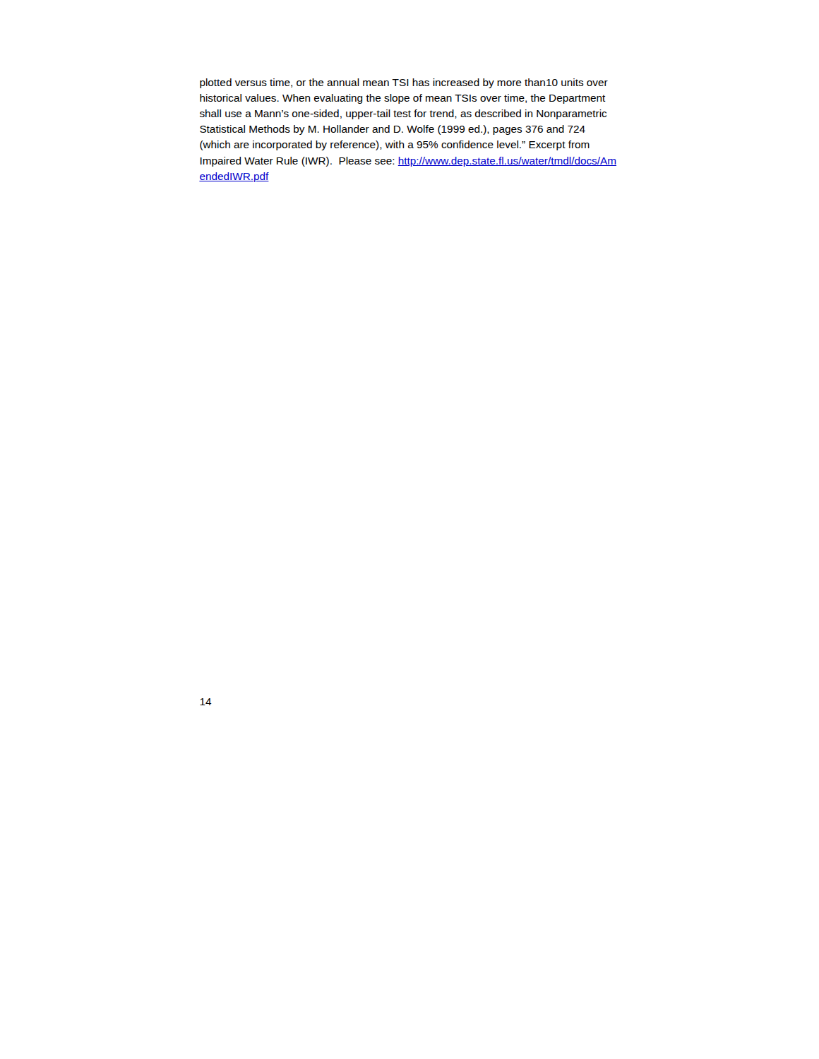plotted versus time, or the annual mean TSI has increased by more than10 units over historical values. When evaluating the slope of mean TSIs over time, the Department shall use a Mann’s one-sided, upper-tail test for trend, as described in Nonparametric Statistical Methods by M. Hollander and D. Wolfe (1999 ed.), pages 376 and 724 (which are incorporated by reference), with a 95% confidence level.” Excerpt from Impaired Water Rule (IWR). Please see: http://www.dep.state.fl.us/water/tmdl/docs/AmendedIWR.pdf
14